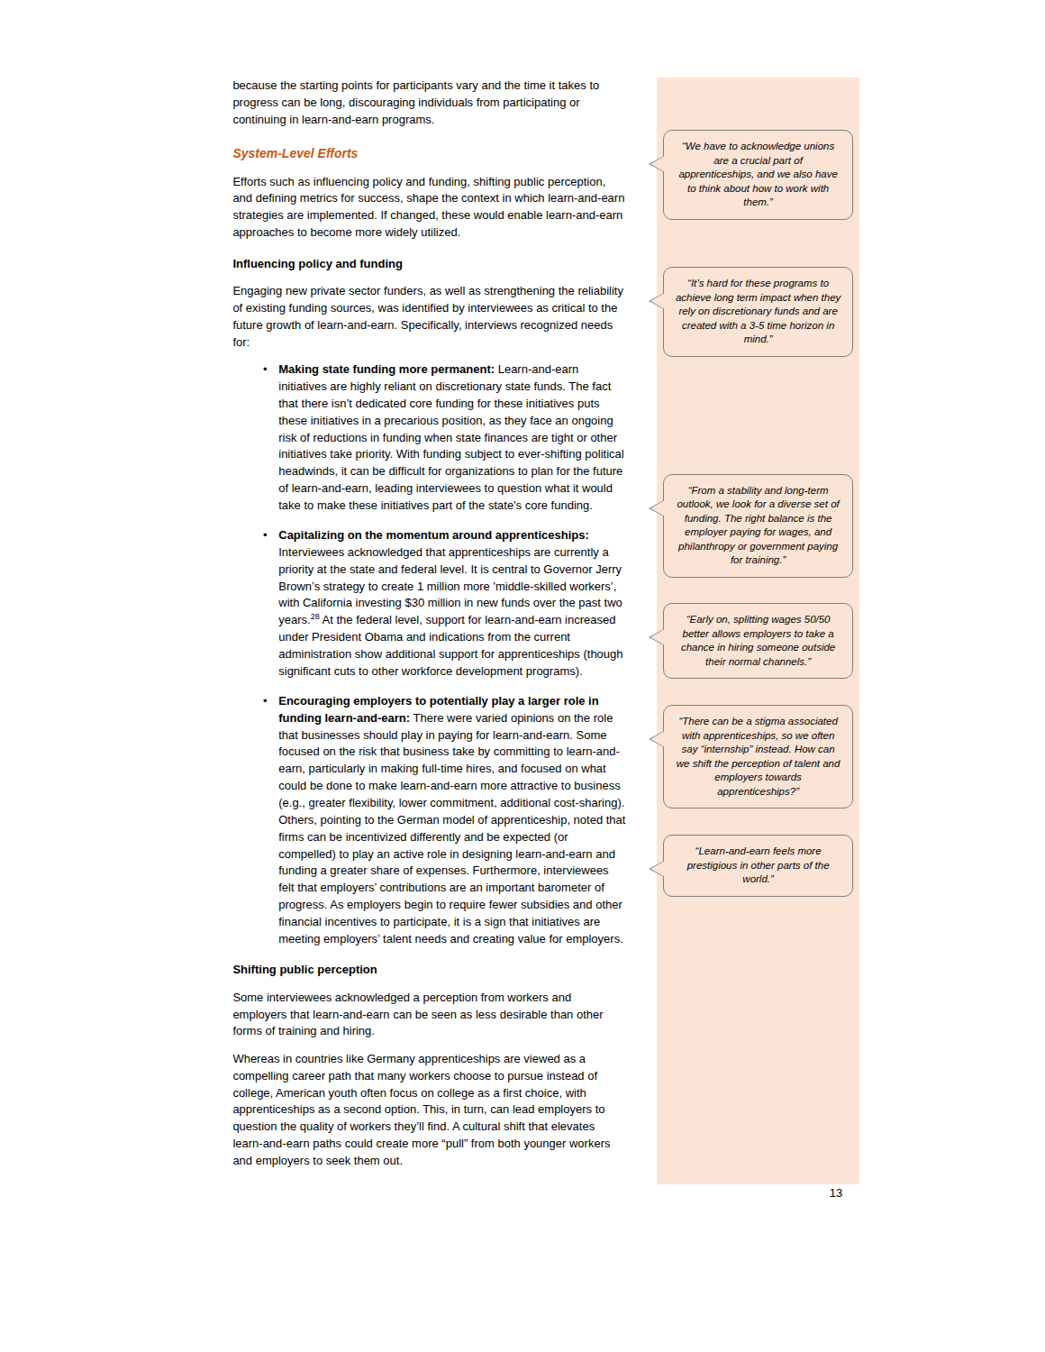“We have to acknowledge unions are a crucial part of apprenticeships, and we also have to think about how to work with them.”
“It’s hard for these programs to achieve long term impact when they rely on discretionary funds and are created with a 3-5 time horizon in mind.”
“From a stability and long-term outlook, we look for a diverse set of funding. The right balance is the employer paying for wages, and philanthropy or government paying for training.”
“Early on, splitting wages 50/50 better allows employers to take a chance in hiring someone outside their normal channels.”
“There can be a stigma associated with apprenticeships, so we often say “internship” instead. How can we shift the perception of talent and employers towards apprenticeships?”
“Learn-and-earn feels more prestigious in other parts of the world.”
because the starting points for participants vary and the time it takes to progress can be long, discouraging individuals from participating or continuing in learn-and-earn programs.
System-Level Efforts
Efforts such as influencing policy and funding, shifting public perception, and defining metrics for success, shape the context in which learn-and-earn strategies are implemented. If changed, these would enable learn-and-earn approaches to become more widely utilized.
Influencing policy and funding
Engaging new private sector funders, as well as strengthening the reliability of existing funding sources, was identified by interviewees as critical to the future growth of learn-and-earn. Specifically, interviews recognized needs for:
Making state funding more permanent: Learn-and-earn initiatives are highly reliant on discretionary state funds. The fact that there isn’t dedicated core funding for these initiatives puts these initiatives in a precarious position, as they face an ongoing risk of reductions in funding when state finances are tight or other initiatives take priority. With funding subject to ever-shifting political headwinds, it can be difficult for organizations to plan for the future of learn-and-earn, leading interviewees to question what it would take to make these initiatives part of the state's core funding.
Capitalizing on the momentum around apprenticeships: Interviewees acknowledged that apprenticeships are currently a priority at the state and federal level. It is central to Governor Jerry Brown’s strategy to create 1 million more 'middle-skilled workers’, with California investing $30 million in new funds over the past two years.28 At the federal level, support for learn-and-earn increased under President Obama and indications from the current administration show additional support for apprenticeships (though significant cuts to other workforce development programs).
Encouraging employers to potentially play a larger role in funding learn-and-earn: There were varied opinions on the role that businesses should play in paying for learn-and-earn. Some focused on the risk that business take by committing to learn-and-earn, particularly in making full-time hires, and focused on what could be done to make learn-and-earn more attractive to business (e.g., greater flexibility, lower commitment, additional cost-sharing). Others, pointing to the German model of apprenticeship, noted that firms can be incentivized differently and be expected (or compelled) to play an active role in designing learn-and-earn and funding a greater share of expenses. Furthermore, interviewees felt that employers’ contributions are an important barometer of progress. As employers begin to require fewer subsidies and other financial incentives to participate, it is a sign that initiatives are meeting employers’ talent needs and creating value for employers.
Shifting public perception
Some interviewees acknowledged a perception from workers and employers that learn-and-earn can be seen as less desirable than other forms of training and hiring.
Whereas in countries like Germany apprenticeships are viewed as a compelling career path that many workers choose to pursue instead of college, American youth often focus on college as a first choice, with apprenticeships as a second option. This, in turn, can lead employers to question the quality of workers they’ll find. A cultural shift that elevates learn-and-earn paths could create more “pull” from both younger workers and employers to seek them out.
13